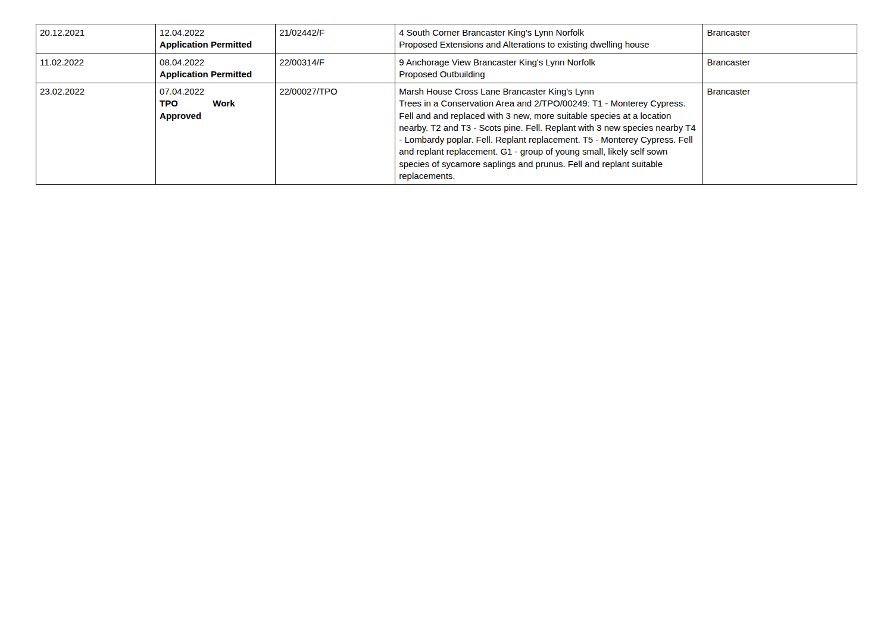| 20.12.2021 | 12.04.2022 Application Permitted | 21/02442/F | 4 South Corner Brancaster King's Lynn Norfolk Proposed Extensions and Alterations to existing dwelling house | Brancaster |
| 11.02.2022 | 08.04.2022 Application Permitted | 22/00314/F | 9 Anchorage View Brancaster King's Lynn Norfolk Proposed Outbuilding | Brancaster |
| 23.02.2022 | 07.04.2022 TPO Work Approved | 22/00027/TPO | Marsh House Cross Lane Brancaster King's Lynn Trees in a Conservation Area and 2/TPO/00249: T1 - Monterey Cypress. Fell and and replaced with 3 new, more suitable species at a location nearby. T2 and T3 - Scots pine. Fell. Replant with 3 new species nearby T4 - Lombardy poplar. Fell. Replant replacement. T5 - Monterey Cypress. Fell and replant replacement. G1 - group of young small, likely self sown species of sycamore saplings and prunus. Fell and replant suitable replacements. | Brancaster |